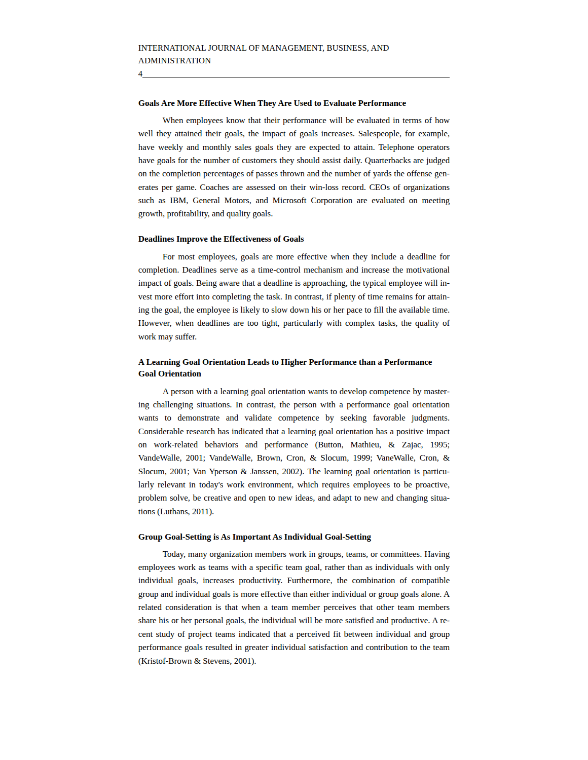International Journal of Management, Business, and Administration
4
Goals Are More Effective When They Are Used to Evaluate Performance
When employees know that their performance will be evaluated in terms of how well they attained their goals, the impact of goals increases. Salespeople, for example, have weekly and monthly sales goals they are expected to attain. Telephone operators have goals for the number of customers they should assist daily. Quarterbacks are judged on the completion percentages of passes thrown and the number of yards the offense generates per game. Coaches are assessed on their win-loss record. CEOs of organizations such as IBM, General Motors, and Microsoft Corporation are evaluated on meeting growth, profitability, and quality goals.
Deadlines Improve the Effectiveness of Goals
For most employees, goals are more effective when they include a deadline for completion. Deadlines serve as a time-control mechanism and increase the motivational impact of goals. Being aware that a deadline is approaching, the typical employee will invest more effort into completing the task. In contrast, if plenty of time remains for attaining the goal, the employee is likely to slow down his or her pace to fill the available time. However, when deadlines are too tight, particularly with complex tasks, the quality of work may suffer.
A Learning Goal Orientation Leads to Higher Performance than a Performance
Goal Orientation
A person with a learning goal orientation wants to develop competence by mastering challenging situations. In contrast, the person with a performance goal orientation wants to demonstrate and validate competence by seeking favorable judgments. Considerable research has indicated that a learning goal orientation has a positive impact on work-related behaviors and performance (Button, Mathieu, & Zajac, 1995; VandeWalle, 2001; VandeWalle, Brown, Cron, & Slocum, 1999; VaneWalle, Cron, & Slocum, 2001; Van Yperson & Janssen, 2002). The learning goal orientation is particularly relevant in today's work environment, which requires employees to be proactive, problem solve, be creative and open to new ideas, and adapt to new and changing situations (Luthans, 2011).
Group Goal-Setting is As Important As Individual Goal-Setting
Today, many organization members work in groups, teams, or committees. Having employees work as teams with a specific team goal, rather than as individuals with only individual goals, increases productivity. Furthermore, the combination of compatible group and individual goals is more effective than either individual or group goals alone. A related consideration is that when a team member perceives that other team members share his or her personal goals, the individual will be more satisfied and productive. A recent study of project teams indicated that a perceived fit between individual and group performance goals resulted in greater individual satisfaction and contribution to the team (Kristof-Brown & Stevens, 2001).